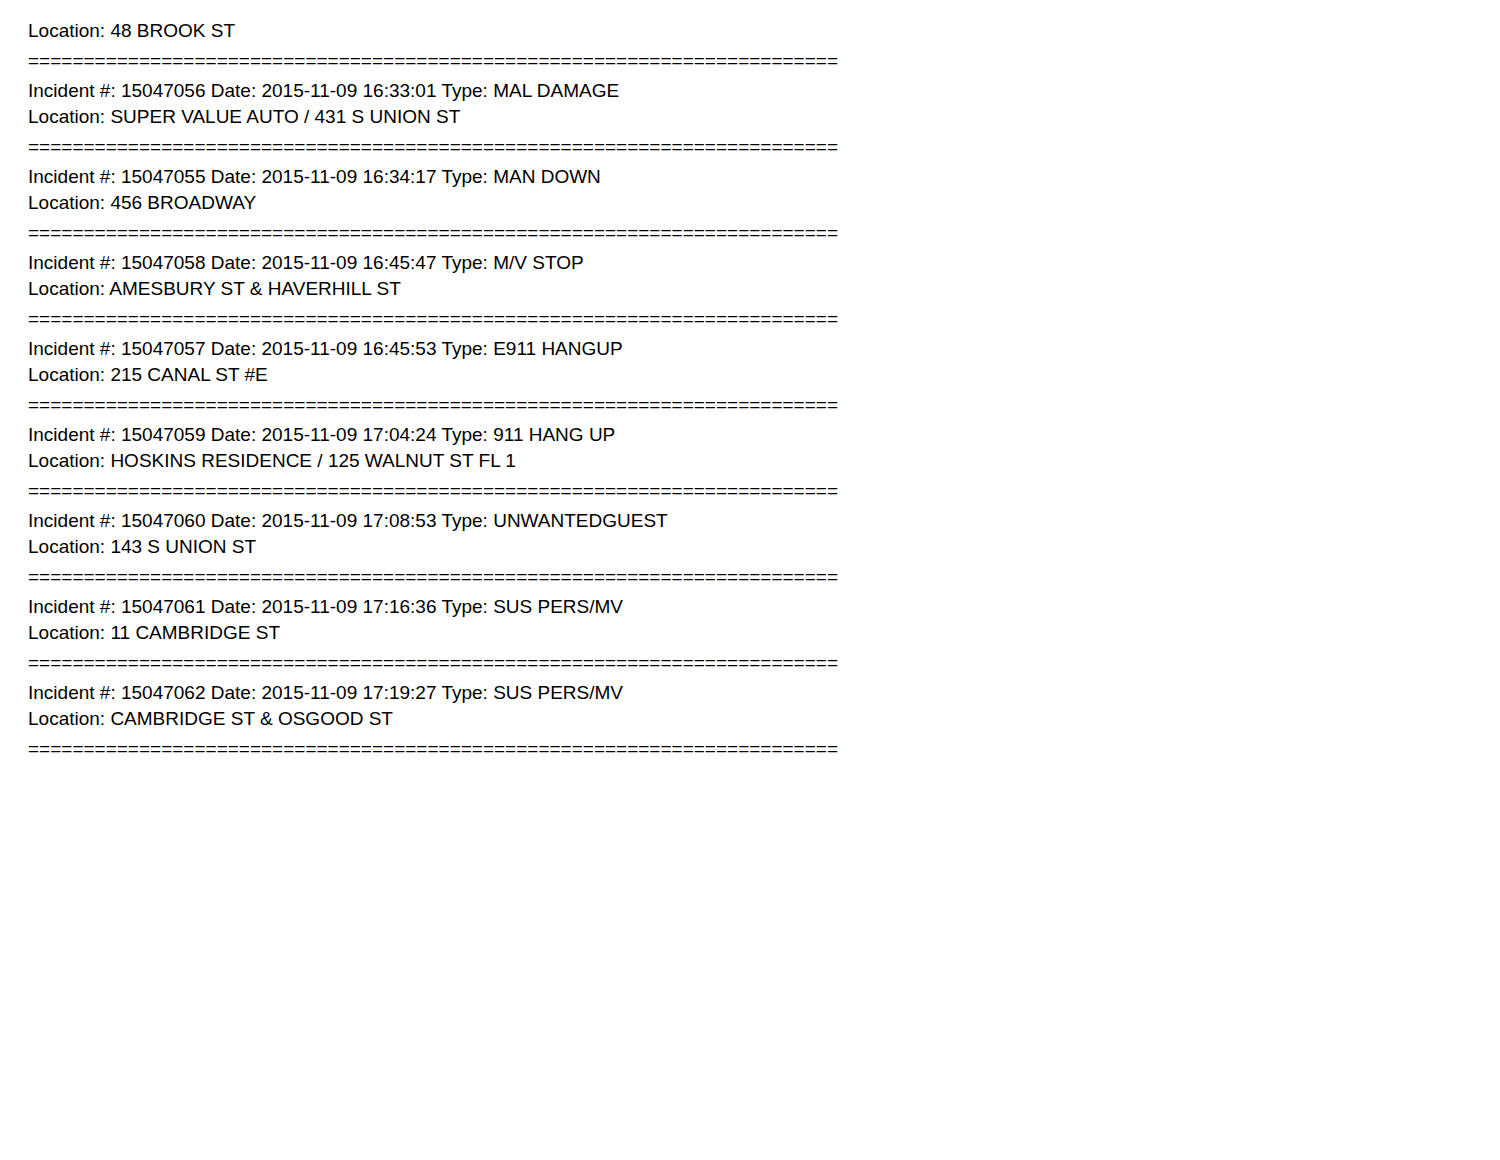Location: 48 BROOK ST
=========================================================================
Incident #: 15047056 Date: 2015-11-09 16:33:01 Type: MAL DAMAGE
Location: SUPER VALUE AUTO / 431 S UNION ST
=========================================================================
Incident #: 15047055 Date: 2015-11-09 16:34:17 Type: MAN DOWN
Location: 456 BROADWAY
=========================================================================
Incident #: 15047058 Date: 2015-11-09 16:45:47 Type: M/V STOP
Location: AMESBURY ST & HAVERHILL ST
=========================================================================
Incident #: 15047057 Date: 2015-11-09 16:45:53 Type: E911 HANGUP
Location: 215 CANAL ST #E
=========================================================================
Incident #: 15047059 Date: 2015-11-09 17:04:24 Type: 911 HANG UP
Location: HOSKINS RESIDENCE / 125 WALNUT ST FL 1
=========================================================================
Incident #: 15047060 Date: 2015-11-09 17:08:53 Type: UNWANTEDGUEST
Location: 143 S UNION ST
=========================================================================
Incident #: 15047061 Date: 2015-11-09 17:16:36 Type: SUS PERS/MV
Location: 11 CAMBRIDGE ST
=========================================================================
Incident #: 15047062 Date: 2015-11-09 17:19:27 Type: SUS PERS/MV
Location: CAMBRIDGE ST & OSGOOD ST
=========================================================================